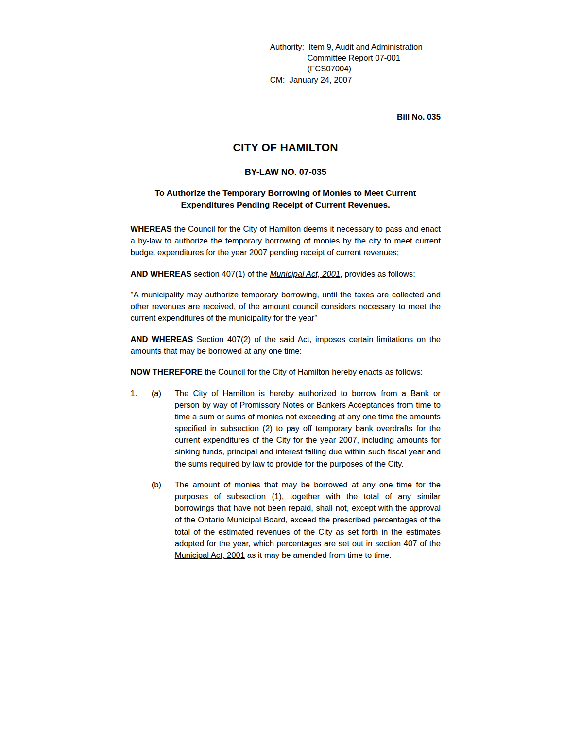Authority: Item 9, Audit and Administration
Committee Report 07-001
(FCS07004)
CM: January 24, 2007
Bill No. 035
CITY OF HAMILTON
BY-LAW NO. 07-035
To Authorize the Temporary Borrowing of Monies to Meet Current
Expenditures Pending Receipt of Current Revenues.
WHEREAS the Council for the City of Hamilton deems it necessary to pass and enact a by-law to authorize the temporary borrowing of monies by the city to meet current budget expenditures for the year 2007 pending receipt of current revenues;
AND WHEREAS section 407(1) of the Municipal Act, 2001, provides as follows:
"A municipality may authorize temporary borrowing, until the taxes are collected and other revenues are received, of the amount council considers necessary to meet the current expenditures of the municipality for the year"
AND WHEREAS Section 407(2) of the said Act, imposes certain limitations on the amounts that may be borrowed at any one time:
NOW THEREFORE the Council for the City of Hamilton hereby enacts as follows:
1.
(a) The City of Hamilton is hereby authorized to borrow from a Bank or person by way of Promissory Notes or Bankers Acceptances from time to time a sum or sums of monies not exceeding at any one time the amounts specified in subsection (2) to pay off temporary bank overdrafts for the current expenditures of the City for the year 2007, including amounts for sinking funds, principal and interest falling due within such fiscal year and the sums required by law to provide for the purposes of the City.
(b) The amount of monies that may be borrowed at any one time for the purposes of subsection (1), together with the total of any similar borrowings that have not been repaid, shall not, except with the approval of the Ontario Municipal Board, exceed the prescribed percentages of the total of the estimated revenues of the City as set forth in the estimates adopted for the year, which percentages are set out in section 407 of the Municipal Act, 2001 as it may be amended from time to time.